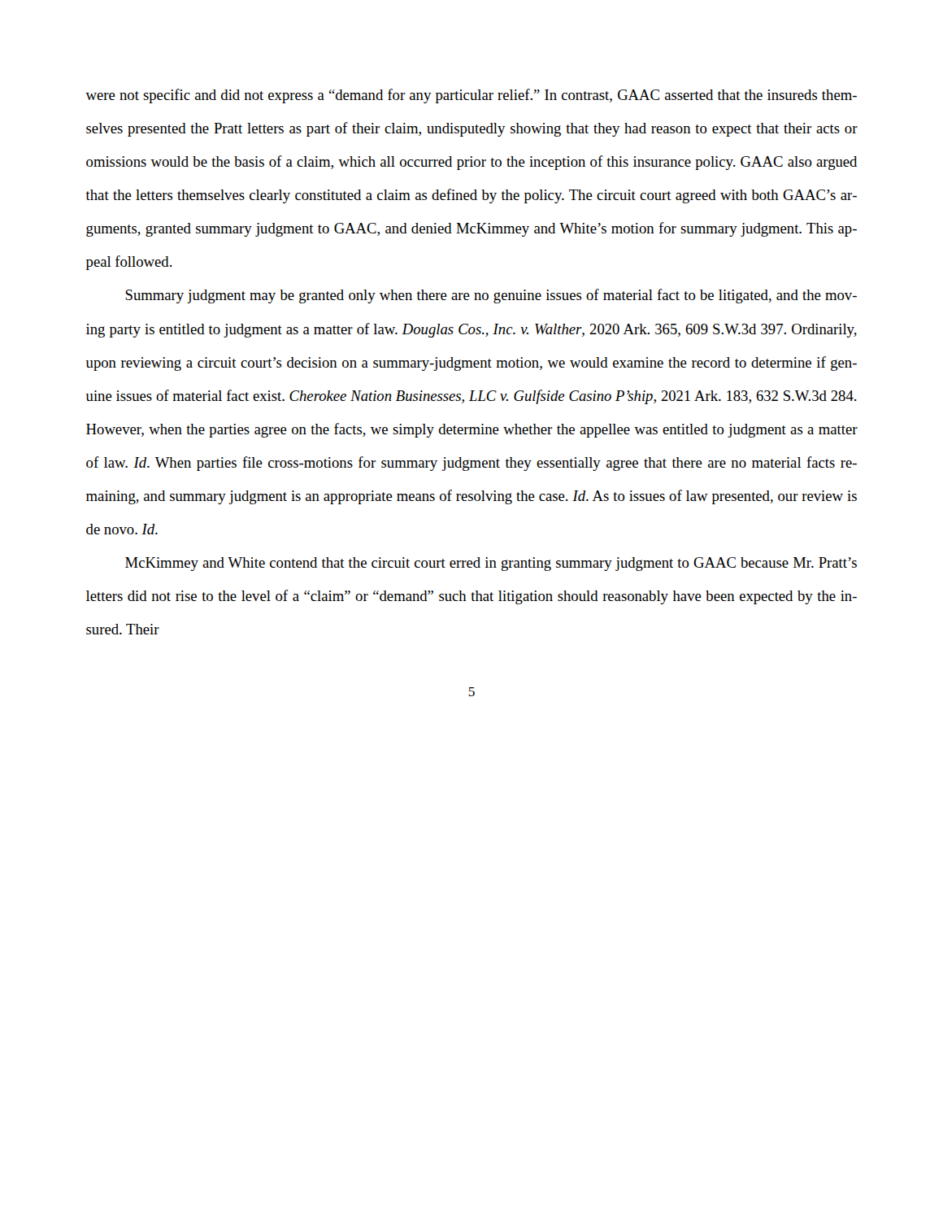were not specific and did not express a “demand for any particular relief.” In contrast, GAAC asserted that the insureds themselves presented the Pratt letters as part of their claim, undisputedly showing that they had reason to expect that their acts or omissions would be the basis of a claim, which all occurred prior to the inception of this insurance policy. GAAC also argued that the letters themselves clearly constituted a claim as defined by the policy. The circuit court agreed with both GAAC’s arguments, granted summary judgment to GAAC, and denied McKimmey and White’s motion for summary judgment. This appeal followed.
Summary judgment may be granted only when there are no genuine issues of material fact to be litigated, and the moving party is entitled to judgment as a matter of law. Douglas Cos., Inc. v. Walther, 2020 Ark. 365, 609 S.W.3d 397. Ordinarily, upon reviewing a circuit court’s decision on a summary-judgment motion, we would examine the record to determine if genuine issues of material fact exist. Cherokee Nation Businesses, LLC v. Gulfside Casino P’ship, 2021 Ark. 183, 632 S.W.3d 284. However, when the parties agree on the facts, we simply determine whether the appellee was entitled to judgment as a matter of law. Id. When parties file cross-motions for summary judgment they essentially agree that there are no material facts remaining, and summary judgment is an appropriate means of resolving the case. Id. As to issues of law presented, our review is de novo. Id.
McKimmey and White contend that the circuit court erred in granting summary judgment to GAAC because Mr. Pratt’s letters did not rise to the level of a “claim” or “demand” such that litigation should reasonably have been expected by the insured. Their
5